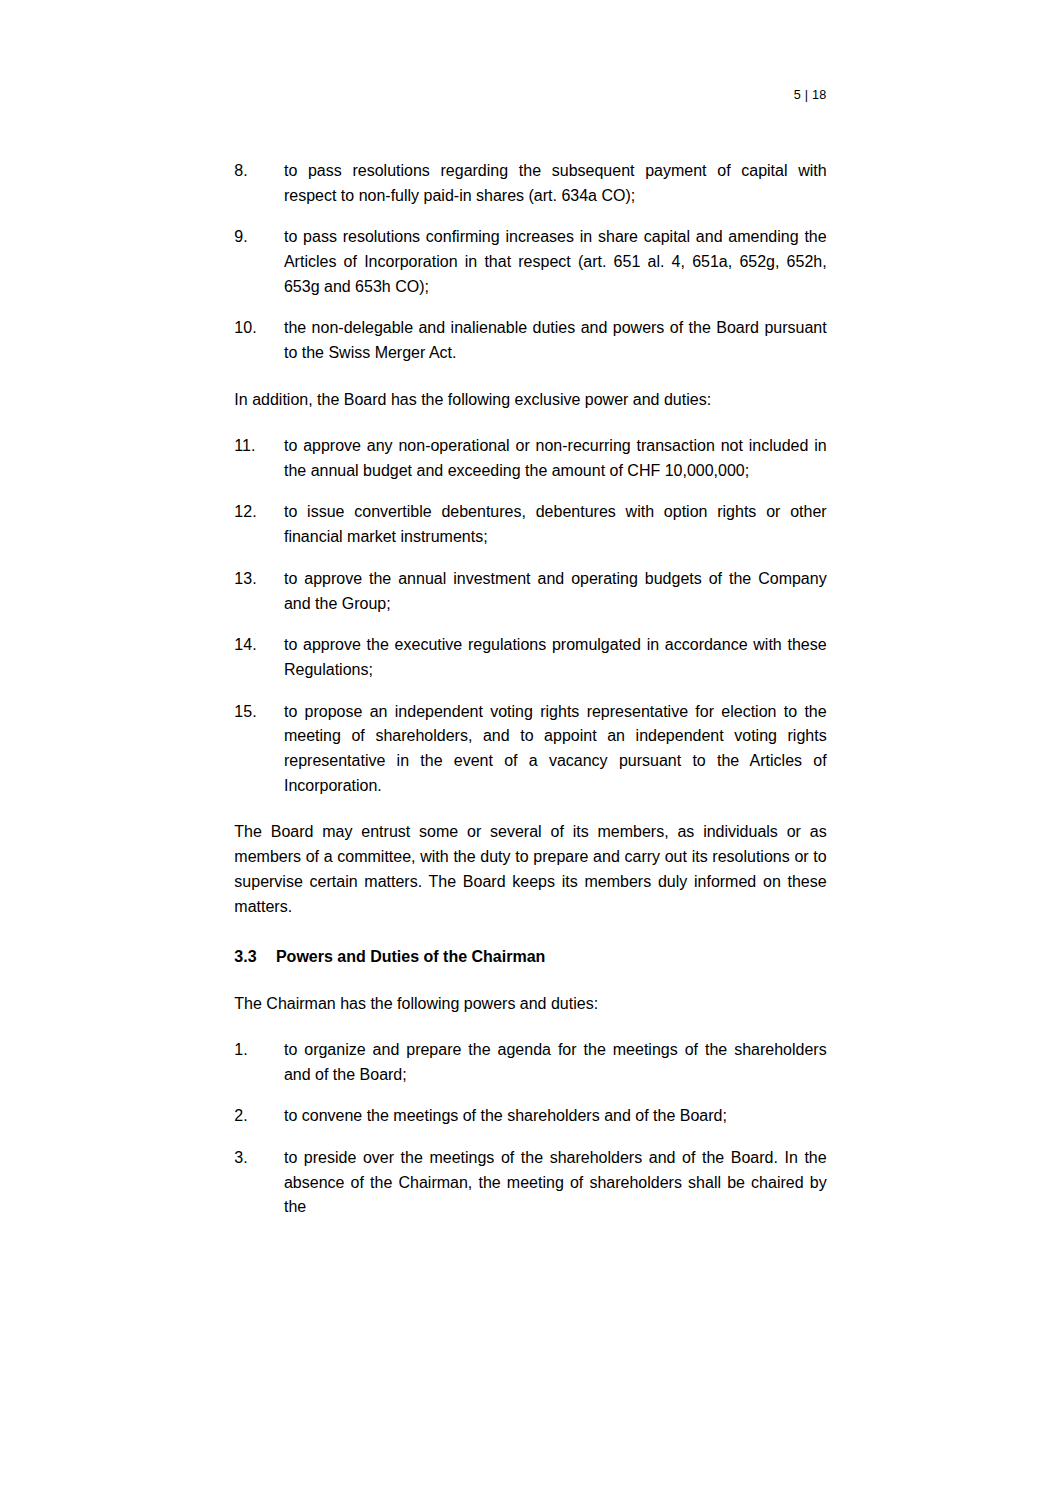5 | 18
to pass resolutions regarding the subsequent payment of capital with respect to non-fully paid-in shares (art. 634a CO);
to pass resolutions confirming increases in share capital and amending the Articles of Incorporation in that respect (art. 651 al. 4, 651a, 652g, 652h, 653g and 653h CO);
the non-delegable and inalienable duties and powers of the Board pursuant to the Swiss Merger Act.
In addition, the Board has the following exclusive power and duties:
to approve any non-operational or non-recurring transaction not included in the annual budget and exceeding the amount of CHF 10,000,000;
to issue convertible debentures, debentures with option rights or other financial market instruments;
to approve the annual investment and operating budgets of the Company and the Group;
to approve the executive regulations promulgated in accordance with these Regulations;
to propose an independent voting rights representative for election to the meeting of shareholders, and to appoint an independent voting rights representative in the event of a vacancy pursuant to the Articles of Incorporation.
The Board may entrust some or several of its members, as individuals or as members of a committee, with the duty to prepare and carry out its resolutions or to supervise certain matters. The Board keeps its members duly informed on these matters.
3.3 Powers and Duties of the Chairman
The Chairman has the following powers and duties:
to organize and prepare the agenda for the meetings of the shareholders and of the Board;
to convene the meetings of the shareholders and of the Board;
to preside over the meetings of the shareholders and of the Board. In the absence of the Chairman, the meeting of shareholders shall be chaired by the